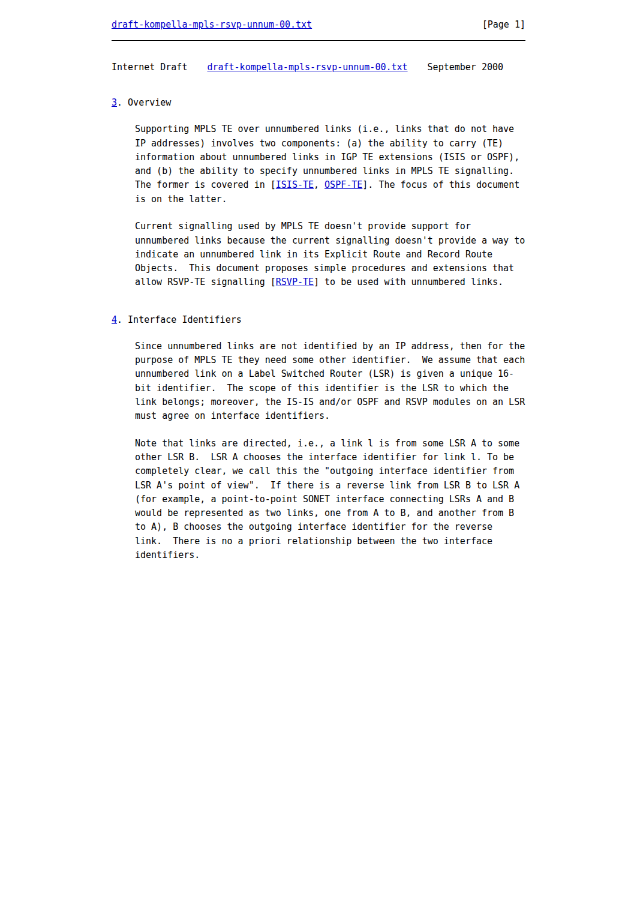draft-kompella-mpls-rsvp-unnum-00.txt [Page 1]
Internet Draft draft-kompella-mpls-rsvp-unnum-00.txt September 2000
3. Overview
Supporting MPLS TE over unnumbered links (i.e., links that do not have IP addresses) involves two components: (a) the ability to carry (TE) information about unnumbered links in IGP TE extensions (ISIS or OSPF), and (b) the ability to specify unnumbered links in MPLS TE signalling. The former is covered in [ISIS-TE, OSPF-TE]. The focus of this document is on the latter.
Current signalling used by MPLS TE doesn't provide support for unnumbered links because the current signalling doesn't provide a way to indicate an unnumbered link in its Explicit Route and Record Route Objects. This document proposes simple procedures and extensions that allow RSVP-TE signalling [RSVP-TE] to be used with unnumbered links.
4. Interface Identifiers
Since unnumbered links are not identified by an IP address, then for the purpose of MPLS TE they need some other identifier. We assume that each unnumbered link on a Label Switched Router (LSR) is given a unique 16-bit identifier. The scope of this identifier is the LSR to which the link belongs; moreover, the IS-IS and/or OSPF and RSVP modules on an LSR must agree on interface identifiers.
Note that links are directed, i.e., a link l is from some LSR A to some other LSR B. LSR A chooses the interface identifier for link l. To be completely clear, we call this the "outgoing interface identifier from LSR A's point of view". If there is a reverse link from LSR B to LSR A (for example, a point-to-point SONET interface connecting LSRs A and B would be represented as two links, one from A to B, and another from B to A), B chooses the outgoing interface identifier for the reverse link. There is no a priori relationship between the two interface identifiers.